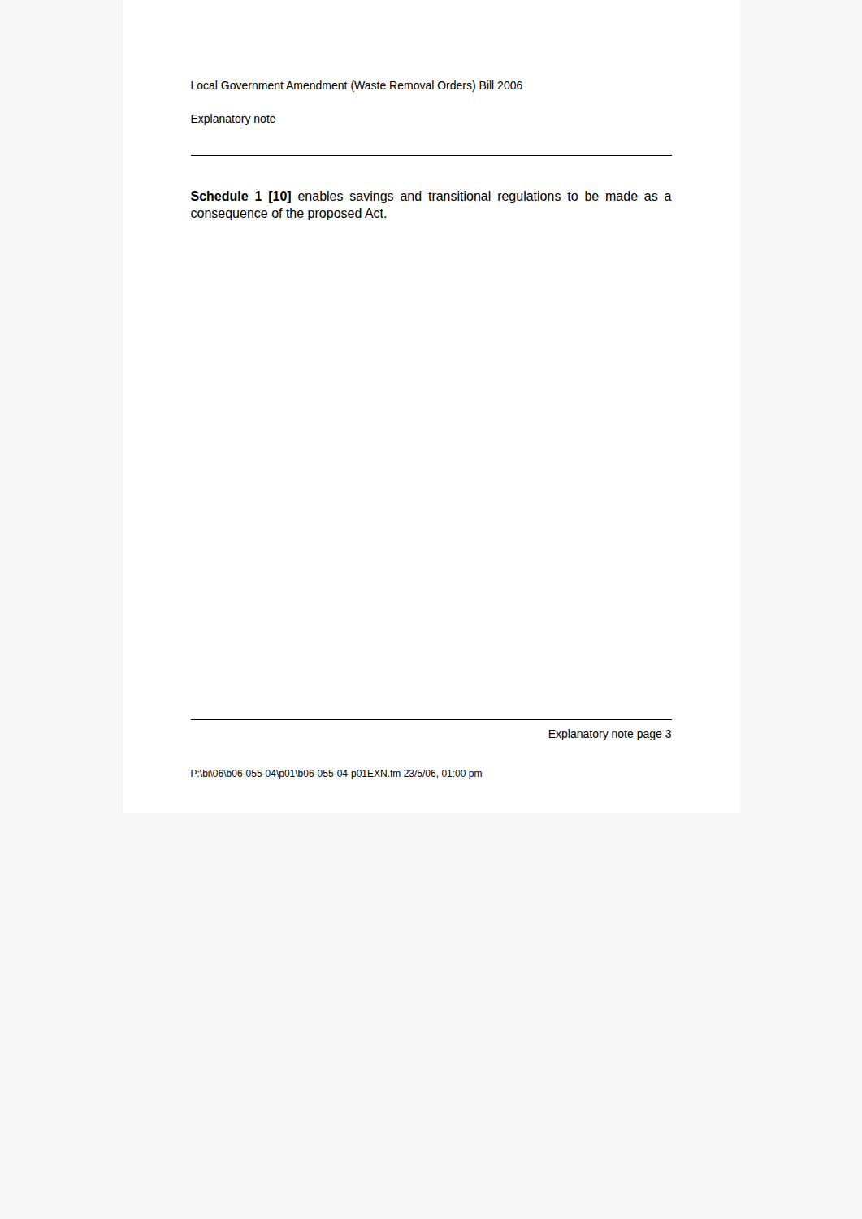Local Government Amendment (Waste Removal Orders) Bill 2006
Explanatory note
Schedule 1 [10] enables savings and transitional regulations to be made as a consequence of the proposed Act.
Explanatory note page 3
P:\bi\06\b06-055-04\p01\b06-055-04-p01EXN.fm 23/5/06, 01:00 pm